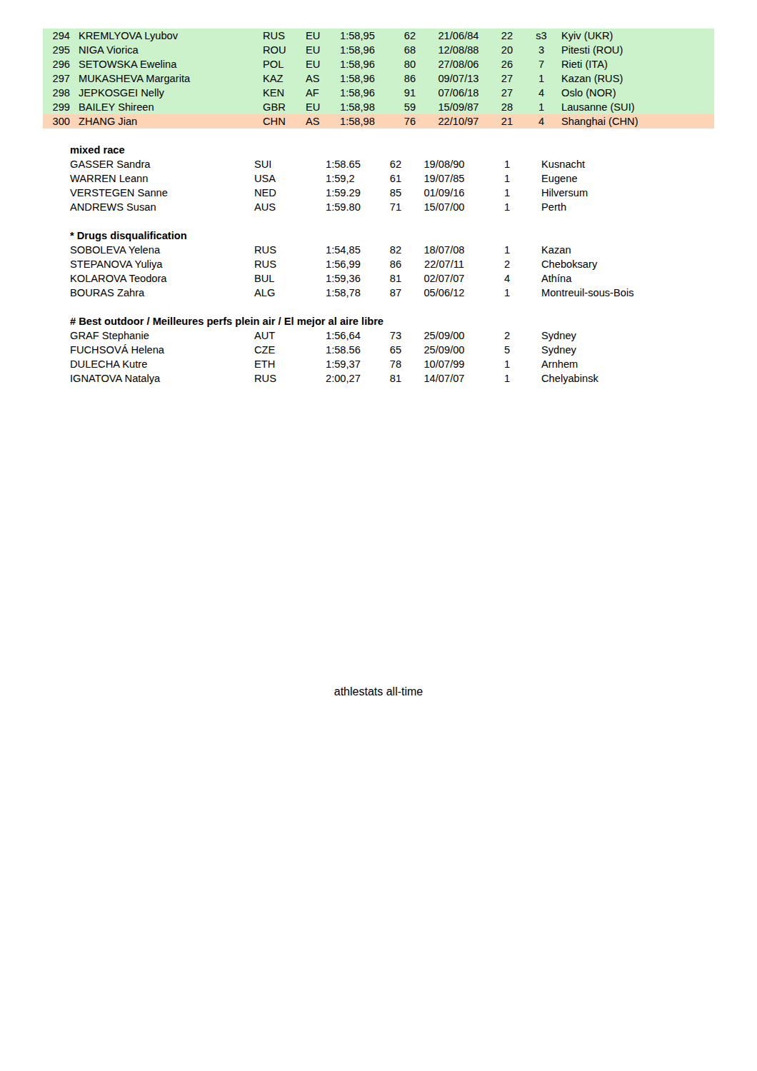| 294 | KREMLYOVA Lyubov | RUS | EU | 1:58,95 | 62 | 21/06/84 | 22 | s3 | Kyiv (UKR) |
| 295 | NIGA Viorica | ROU | EU | 1:58,96 | 68 | 12/08/88 | 20 | 3 | Pitesti (ROU) |
| 296 | SETOWSKA Ewelina | POL | EU | 1:58,96 | 80 | 27/08/06 | 26 | 7 | Rieti (ITA) |
| 297 | MUKASHEVA Margarita | KAZ | AS | 1:58,96 | 86 | 09/07/13 | 27 | 1 | Kazan (RUS) |
| 298 | JEPKOSGEI Nelly | KEN | AF | 1:58,96 | 91 | 07/06/18 | 27 | 4 | Oslo (NOR) |
| 299 | BAILEY Shireen | GBR | EU | 1:58,98 | 59 | 15/09/87 | 28 | 1 | Lausanne (SUI) |
| 300 | ZHANG Jian | CHN | AS | 1:58,98 | 76 | 22/10/97 | 21 | 4 | Shanghai (CHN) |
mixed race
| GASSER Sandra | SUI | 1:58.65 | 62 | 19/08/90 | 1 | Kusnacht |
| WARREN Leann | USA | 1:59,2 | 61 | 19/07/85 | 1 | Eugene |
| VERSTEGEN Sanne | NED | 1:59.29 | 85 | 01/09/16 | 1 | Hilversum |
| ANDREWS Susan | AUS | 1:59.80 | 71 | 15/07/00 | 1 | Perth |
* Drugs disqualification
| SOBOLEVA Yelena | RUS | 1:54,85 | 82 | 18/07/08 | 1 | Kazan |
| STEPANOVA Yuliya | RUS | 1:56,99 | 86 | 22/07/11 | 2 | Cheboksary |
| KOLAROVA Teodora | BUL | 1:59,36 | 81 | 02/07/07 | 4 | Athína |
| BOURAS Zahra | ALG | 1:58,78 | 87 | 05/06/12 | 1 | Montreuil-sous-Bois |
# Best outdoor / Meilleures perfs plein air / El mejor al aire libre
| GRAF Stephanie | AUT | 1:56,64 | 73 | 25/09/00 | 2 | Sydney |
| FUCHSOVÁ Helena | CZE | 1:58.56 | 65 | 25/09/00 | 5 | Sydney |
| DULECHA Kutre | ETH | 1:59,37 | 78 | 10/07/99 | 1 | Arnhem |
| IGNATOVA Natalya | RUS | 2:00,27 | 81 | 14/07/07 | 1 | Chelyabinsk |
athlestats all-time